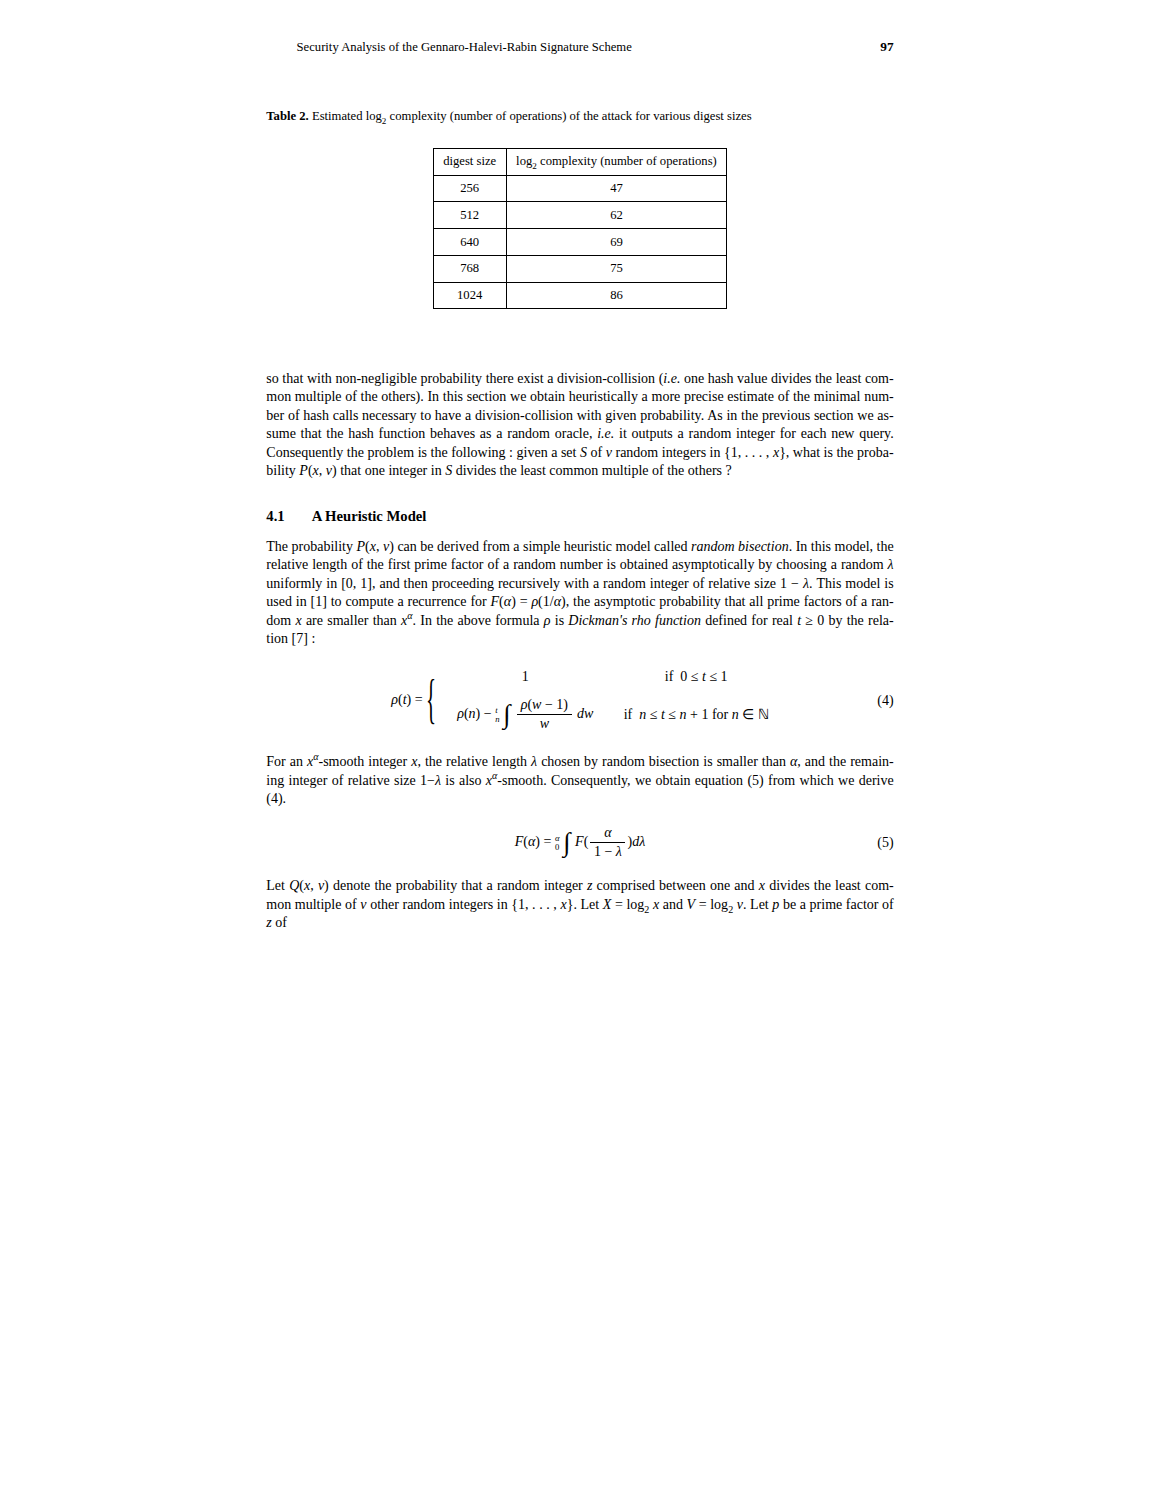Security Analysis of the Gennaro-Halevi-Rabin Signature Scheme 97
Table 2. Estimated log2 complexity (number of operations) of the attack for various digest sizes
| digest size | log 2 complexity (number of operations) |
| --- | --- |
| 256 | 47 |
| 512 | 62 |
| 640 | 69 |
| 768 | 75 |
| 1024 | 86 |
so that with non-negligible probability there exist a division-collision (i.e. one hash value divides the least common multiple of the others). In this section we obtain heuristically a more precise estimate of the minimal number of hash calls necessary to have a division-collision with given probability. As in the previous section we assume that the hash function behaves as a random oracle, i.e. it outputs a random integer for each new query. Consequently the problem is the following : given a set S of v random integers in {1, . . . , x}, what is the probability P(x, v) that one integer in S divides the least common multiple of the others ?
4.1 A Heuristic Model
The probability P(x, v) can be derived from a simple heuristic model called random bisection. In this model, the relative length of the first prime factor of a random number is obtained asymptotically by choosing a random λ uniformly in [0, 1], and then proceeding recursively with a random integer of relative size 1 − λ. This model is used in [1] to compute a recurrence for F(α) = ρ(1/α), the asymptotic probability that all prime factors of a random x are smaller than xα. In the above formula ρ is Dickman's rho function defined for real t ≥ 0 by the relation [7] :
ρ(t) = {
| 1 | if 0 ≤ t ≤ 1 |
| ρ ( n ) − t n ∫ ρ ( w − 1) w dw | if n ≤ t ≤ n + 1 for n ∈ ℕ |
(4)
For an xα-smooth integer x, the relative length λ chosen by random bisection is smaller than α, and the remaining integer of relative size 1−λ is also xα-smooth. Consequently, we obtain equation (5) from which we derive (4).
F(α) = α 0∫ F(α 1 − λ)dλ (5)
Let Q(x, v) denote the probability that a random integer z comprised between one and x divides the least common multiple of v other random integers in {1, . . . , x}. Let X = log2 x and V = log2 v. Let p be a prime factor of z of